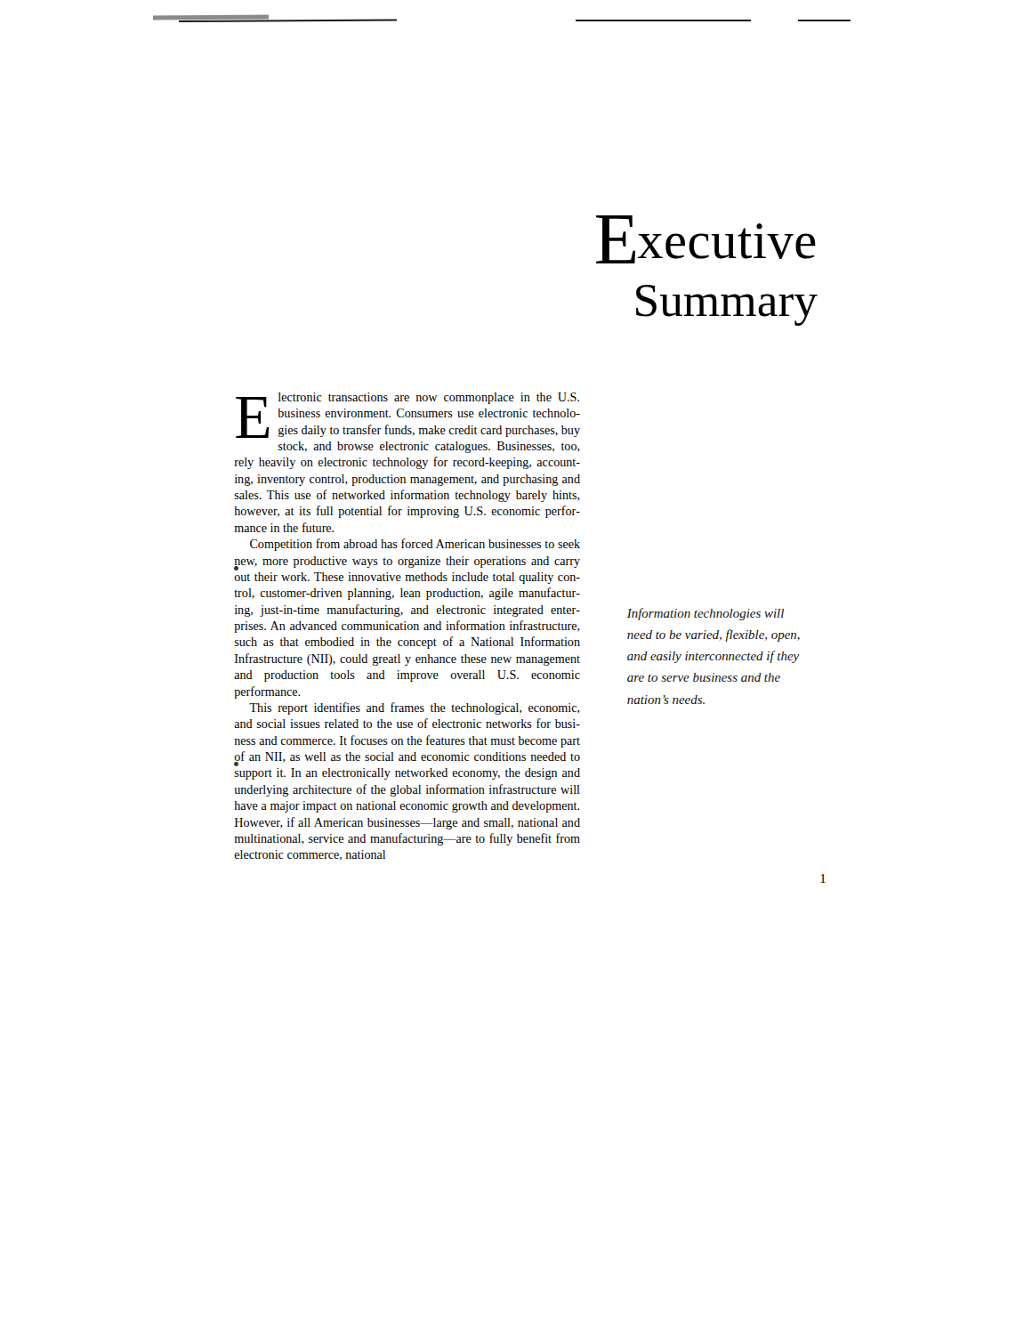Executive
Summary
Electronic transactions are now commonplace in the U.S. business environment. Consumers use electronic technologies daily to transfer funds, make credit card purchases, buy stock, and browse electronic catalogues. Businesses, too, rely heavily on electronic technology for record-keeping, accounting, inventory control, production management, and purchasing and sales. This use of networked information technology barely hints, however, at its full potential for improving U.S. economic performance in the future.
Competition from abroad has forced American businesses to seek new, more productive ways to organize their operations and carry out their work. These innovative methods include total quality control, customer-driven planning, lean production, agile manufacturing, just-in-time manufacturing, and electronic integrated enterprises. An advanced communication and information infrastructure, such as that embodied in the concept of a National Information Infrastructure (NII), could greatl y enhance these new management and production tools and improve overall U.S. economic performance.
This report identifies and frames the technological, economic, and social issues related to the use of electronic networks for business and commerce. It focuses on the features that must become part of an NII, as well as the social and economic conditions needed to support it. In an electronically networked economy, the design and underlying architecture of the global information infrastructure will have a major impact on national economic growth and development. However, if all American businesses—large and small, national and multinational, service and manufacturing—are to fully benefit from electronic commerce, national
Information technologies will need to be varied, flexible, open, and easily interconnected if they are to serve business and the nation’s needs.
1